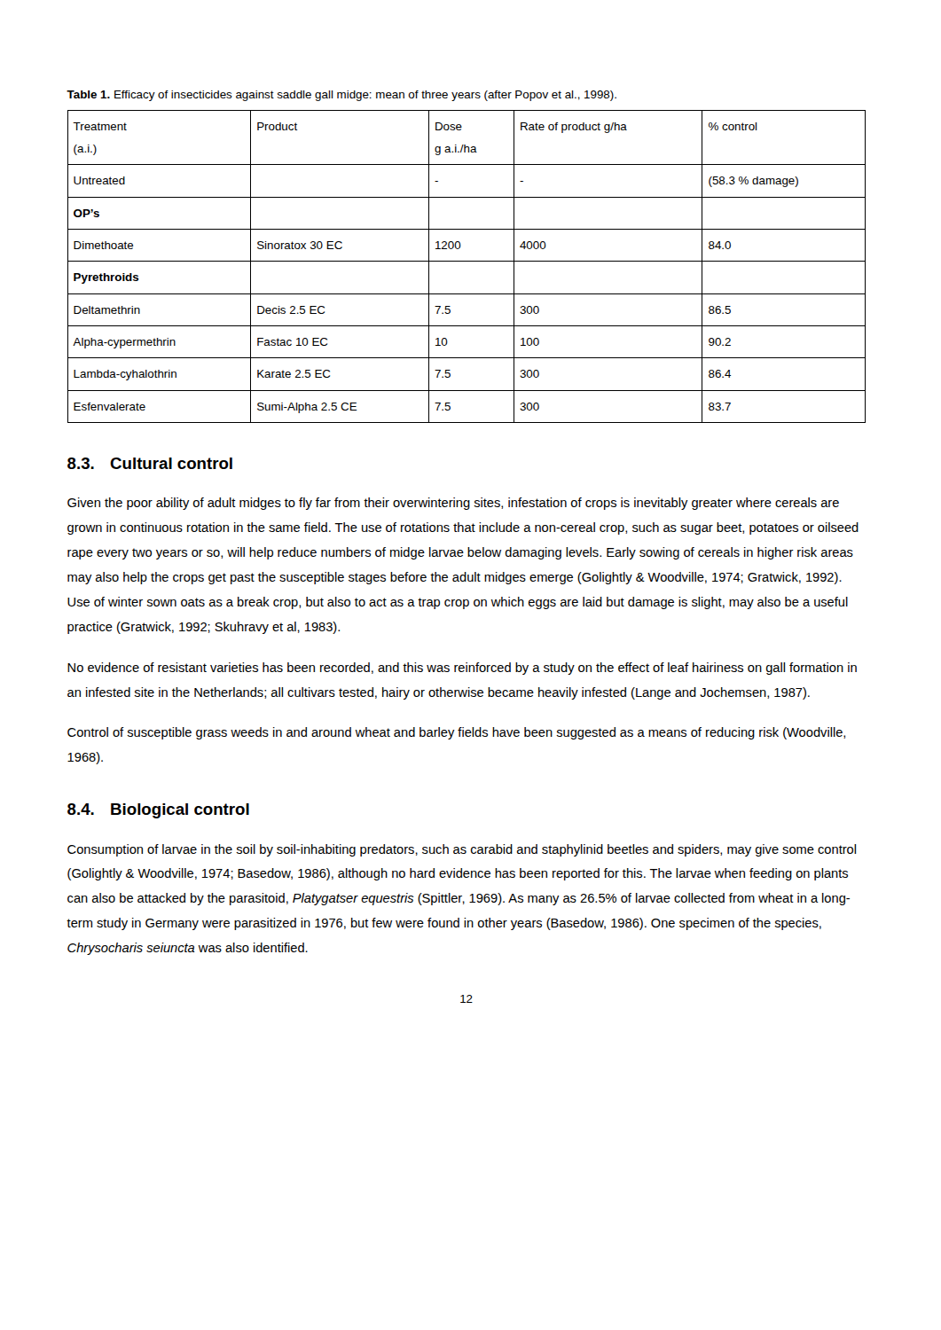Table 1. Efficacy of insecticides against saddle gall midge: mean of three years (after Popov et al., 1998).
| Treatment (a.i.) | Product | Dose g a.i./ha | Rate of product g/ha | % control |
| Untreated | | - | - | (58.3 % damage) |
| OP’s | | | | |
| Dimethoate | Sinoratox 30 EC | 1200 | 4000 | 84.0 |
| Pyrethroids | | | | |
| Deltamethrin | Decis 2.5 EC | 7.5 | 300 | 86.5 |
| Alpha-cypermethrin | Fastac 10 EC | 10 | 100 | 90.2 |
| Lambda-cyhalothrin | Karate 2.5 EC | 7.5 | 300 | 86.4 |
| Esfenvalerate | Sumi-Alpha 2.5 CE | 7.5 | 300 | 83.7 |
8.3. Cultural control
Given the poor ability of adult midges to fly far from their overwintering sites, infestation of crops is inevitably greater where cereals are grown in continuous rotation in the same field. The use of rotations that include a non-cereal crop, such as sugar beet, potatoes or oilseed rape every two years or so, will help reduce numbers of midge larvae below damaging levels. Early sowing of cereals in higher risk areas may also help the crops get past the susceptible stages before the adult midges emerge (Golightly & Woodville, 1974; Gratwick, 1992). Use of winter sown oats as a break crop, but also to act as a trap crop on which eggs are laid but damage is slight, may also be a useful practice (Gratwick, 1992; Skuhravy et al, 1983).
No evidence of resistant varieties has been recorded, and this was reinforced by a study on the effect of leaf hairiness on gall formation in an infested site in the Netherlands; all cultivars tested, hairy or otherwise became heavily infested (Lange and Jochemsen, 1987).
Control of susceptible grass weeds in and around wheat and barley fields have been suggested as a means of reducing risk (Woodville, 1968).
8.4. Biological control
Consumption of larvae in the soil by soil-inhabiting predators, such as carabid and staphylinid beetles and spiders, may give some control (Golightly & Woodville, 1974; Basedow, 1986), although no hard evidence has been reported for this. The larvae when feeding on plants can also be attacked by the parasitoid, Platygatser equestris (Spittler, 1969). As many as 26.5% of larvae collected from wheat in a long-term study in Germany were parasitized in 1976, but few were found in other years (Basedow, 1986). One specimen of the species, Chrysocharis seiuncta was also identified.
12